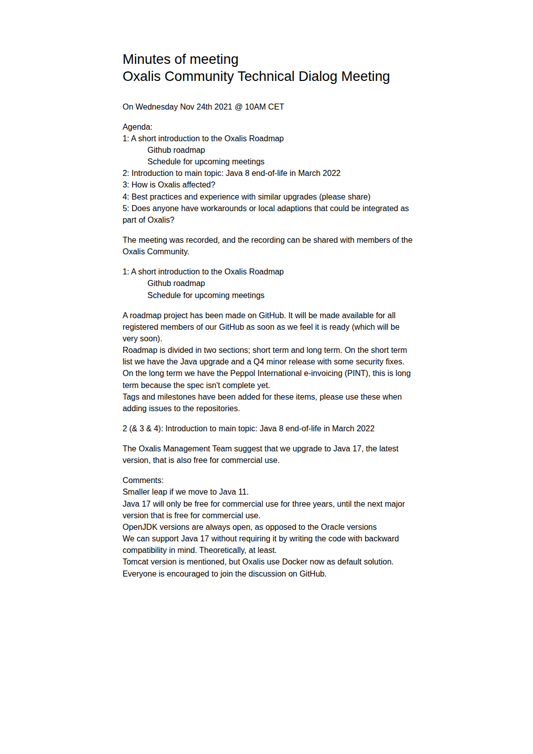Minutes of meeting
Oxalis Community Technical Dialog Meeting
On Wednesday Nov 24th 2021 @ 10AM CET
Agenda:
1: A short introduction to the Oxalis Roadmap
Github roadmap
Schedule for upcoming meetings
2: Introduction to main topic: Java 8 end-of-life in March 2022
3: How is Oxalis affected?
4: Best practices and experience with similar upgrades (please share)
5: Does anyone have workarounds or local adaptions that could be integrated as part of Oxalis?
The meeting was recorded, and the recording can be shared with members of the Oxalis Community.
1: A short introduction to the Oxalis Roadmap
Github roadmap
Schedule for upcoming meetings
A roadmap project has been made on GitHub. It will be made available for all registered members of our GitHub as soon as we feel it is ready (which will be very soon).
Roadmap is divided in two sections; short term and long term. On the short term list we have the Java upgrade and a Q4 minor release with some security fixes. On the long term we have the Peppol International e-invoicing (PINT), this is long term because the spec isn't complete yet.
Tags and milestones have been added for these items, please use these when adding issues to the repositories.
2 (& 3 & 4): Introduction to main topic: Java 8 end-of-life in March 2022
The Oxalis Management Team suggest that we upgrade to Java 17, the latest version, that is also free for commercial use.
Comments:
Smaller leap if we move to Java 11.
Java 17 will only be free for commercial use for three years, until the next major version that is free for commercial use.
OpenJDK versions are always open, as opposed to the Oracle versions
We can support Java 17 without requiring it by writing the code with backward compatibility in mind. Theoretically, at least.
Tomcat version is mentioned, but Oxalis use Docker now as default solution.
Everyone is encouraged to join the discussion on GitHub.